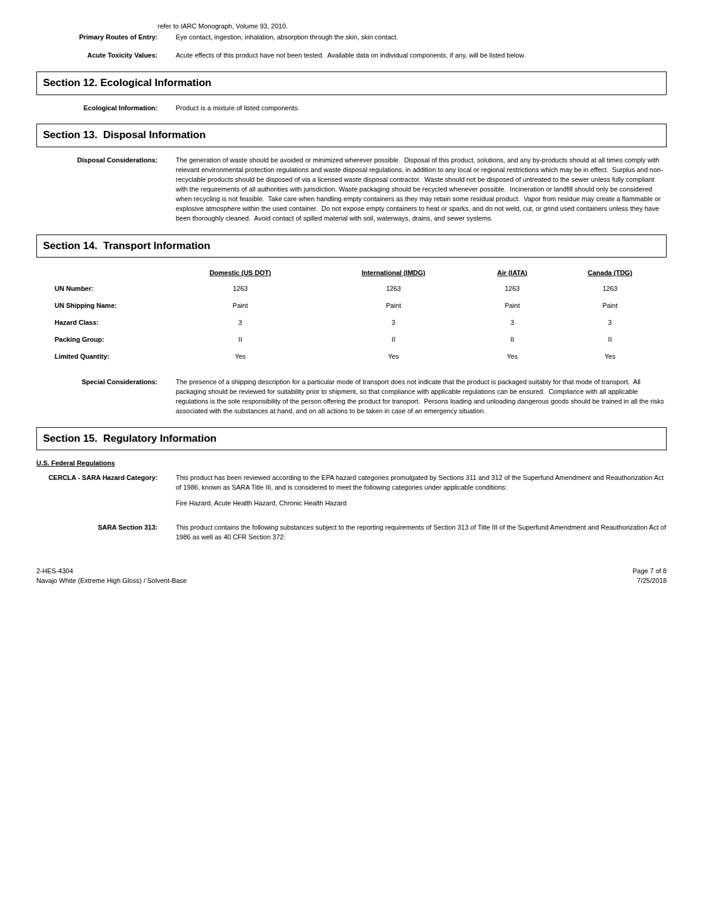refer to IARC Monograph, Volume 93, 2010.
Primary Routes of Entry:
Eye contact, ingestion, inhalation, absorption through the skin, skin contact.
Acute Toxicity Values:
Acute effects of this product have not been tested. Available data on individual components, if any, will be listed below.
Section 12. Ecological Information
Ecological Information:
Product is a mixture of listed components.
Section 13. Disposal Information
Disposal Considerations:
The generation of waste should be avoided or minimized wherever possible. Disposal of this product, solutions, and any by-products should at all times comply with relevant environmental protection regulations and waste disposal regulations, in addition to any local or regional restrictions which may be in effect. Surplus and non-recyclable products should be disposed of via a licensed waste disposal contractor. Waste should not be disposed of untreated to the sewer unless fully compliant with the requirements of all authorities with jurisdiction. Waste packaging should be recycled whenever possible. Incineration or landfill should only be considered when recycling is not feasible. Take care when handling empty containers as they may retain some residual product. Vapor from residue may create a flammable or explosive atmosphere within the used container. Do not expose empty containers to heat or sparks, and do not weld, cut, or grind used containers unless they have been thoroughly cleaned. Avoid contact of spilled material with soil, waterways, drains, and sewer systems.
Section 14. Transport Information
| | Domestic (US DOT) | International (IMDG) | Air (IATA) | Canada (TDG) |
| --- | --- | --- | --- | --- |
| UN Number: | 1263 | 1263 | 1263 | 1263 |
| UN Shipping Name: | Paint | Paint | Paint | Paint |
| Hazard Class: | 3 | 3 | 3 | 3 |
| Packing Group: | II | II | II | II |
| Limited Quantity: | Yes | Yes | Yes | Yes |
Special Considerations:
The presence of a shipping description for a particular mode of transport does not indicate that the product is packaged suitably for that mode of transport. All packaging should be reviewed for suitability prior to shipment, so that compliance with applicable regulations can be ensured. Compliance with all applicable regulations is the sole responsibility of the person offering the product for transport. Persons loading and unloading dangerous goods should be trained in all the risks associated with the substances at hand, and on all actions to be taken in case of an emergency situation.
Section 15. Regulatory Information
U.S. Federal Regulations
CERCLA - SARA Hazard Category:
This product has been reviewed according to the EPA hazard categories promulgated by Sections 311 and 312 of the Superfund Amendment and Reauthorization Act of 1986, known as SARA Title III, and is considered to meet the following categories under applicable conditions:
Fire Hazard, Acute Health Hazard, Chronic Health Hazard
SARA Section 313:
This product contains the following substances subject to the reporting requirements of Section 313 of Title III of the Superfund Amendment and Reauthorization Act of 1986 as well as 40 CFR Section 372:
2-HES-4304
Navajo White (Extreme High Gloss) / Solvent-Base
Page 7 of 8
7/25/2018